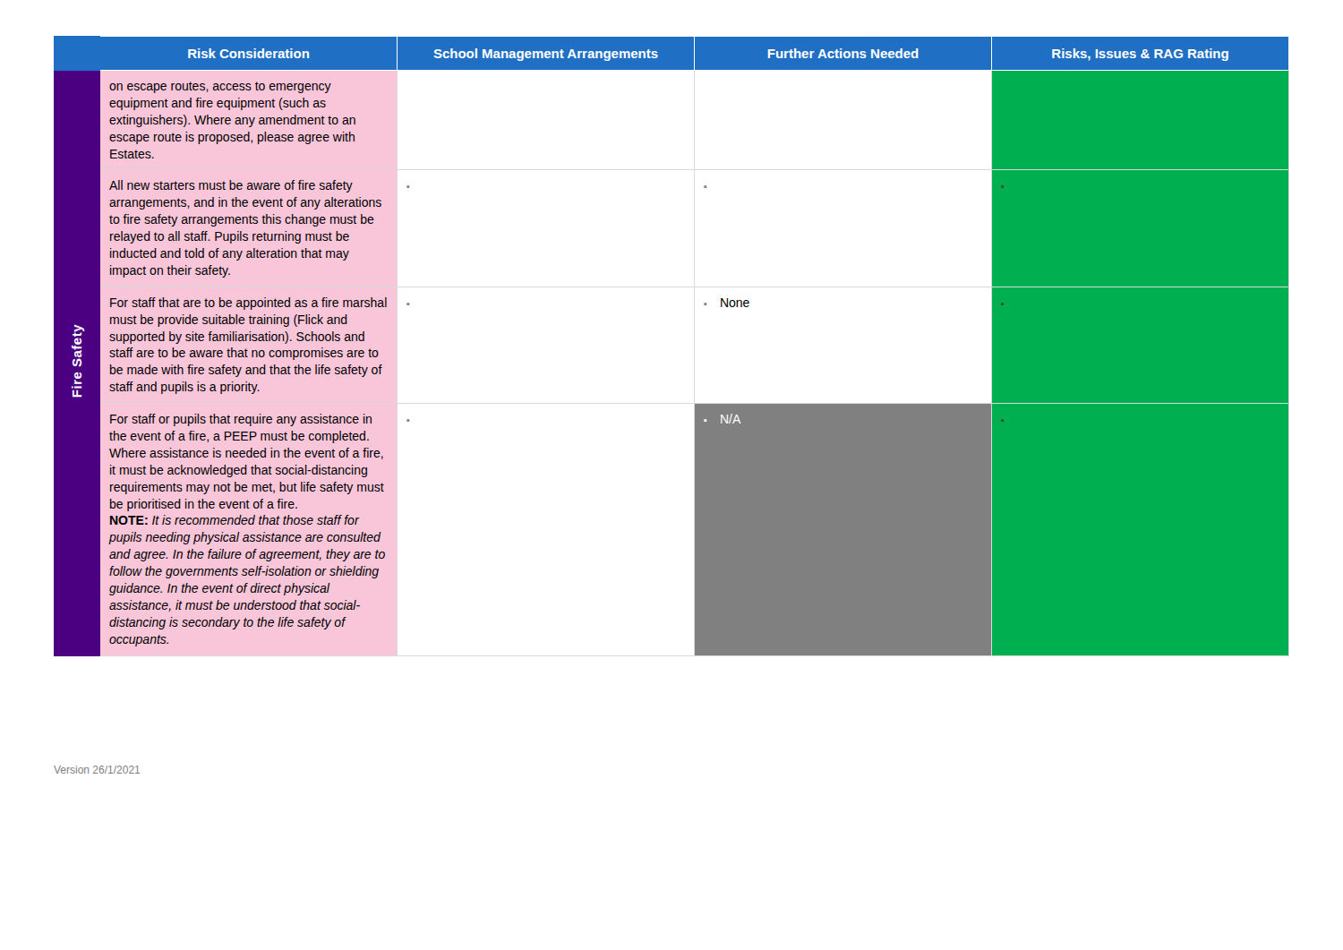| | Risk Consideration | School Management Arrangements | Further Actions Needed | Risks, Issues & RAG Rating |
| --- | --- | --- | --- | --- |
| Fire Safety | on escape routes, access to emergency equipment and fire equipment (such as extinguishers). Where any amendment to an escape route is proposed, please agree with Estates. | | | |
| All new starters must be aware of fire safety arrangements, and in the event of any alterations to fire safety arrangements this change must be relayed to all staff. Pupils returning must be inducted and told of any alteration that may impact on their safety. | ▪ | ▪ | ▪ |
| For staff that are to be appointed as a fire marshal must be provide suitable training (Flick and supported by site familiarisation). Schools and staff are to be aware that no compromises are to be made with fire safety and that the life safety of staff and pupils is a priority. | ▪ | ▪ None | ▪ |
| For staff or pupils that require any assistance in the event of a fire, a PEEP must be completed. Where assistance is needed in the event of a fire, it must be acknowledged that social-distancing requirements may not be met, but life safety must be prioritised in the event of a fire. NOTE: It is recommended that those staff for pupils needing physical assistance are consulted and agree. In the failure of agreement, they are to follow the governments self-isolation or shielding guidance. In the event of direct physical assistance, it must be understood that social-distancing is secondary to the life safety of occupants. | ▪ | ▪ N/A | ▪ |
Version 26/1/2021